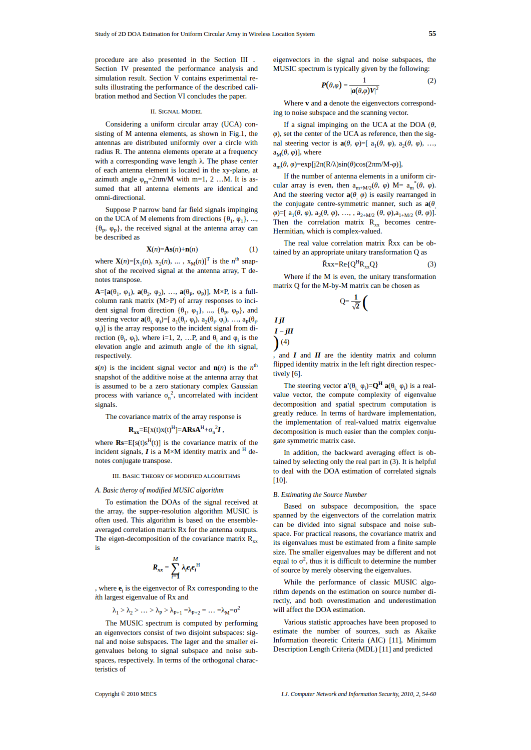Study of 2D DOA Estimation for Uniform Circular Array in Wireless Location System 55
procedure are also presented in the Section III．Section IV presented the performance analysis and simulation result. Section V contains experimental results illustrating the performance of the described calibration method and Section VI concludes the paper.
II. SIGNAL MODEL
Considering a uniform circular array (UCA) consisting of M antenna elements, as shown in Fig.1, the antennas are distributed uniformly over a circle with radius R. The antenna elements operate at a frequency with a corresponding wave length λ. The phase center of each antenna element is located in the xy-plane, at azimuth angle φm=2πm/M with m=1, 2 …M. It is assumed that all antenna elements are identical and omni-directional.
Suppose P narrow band far field signals impinging on the UCA of M elements from directions {θ1, φ1}, ..., {θP, φP}, the received signal at the antenna array can be described as
X(n)=As(n)+n(n) (1)
where X(n)=[x1(n), x2(n), ... , xM(n)]T is the nth snapshot of the received signal at the antenna array, T denotes transpose.
A=[a(θ1, φ1), a(θ2, φ2), …, a(θP, φP)], M×P, is a full-column rank matrix (M>P) of array responses to incident signal from direction {θ1, φ1}, ..., {θP, φP}, and steering vector a(θi, φi)=[ a1(θi, φi), a2(θi, φi), …, aP(θi, φi)] is the array response to the incident signal from direction (θi, φi), where i=1, 2, …P, and θi and φi is the elevation angle and azimuth angle of the ith signal, respectively.
s(n) is the incident signal vector and n(n) is the nth snapshot of the additive noise at the antenna array that is assumed to be a zero stationary complex Gaussian process with variance σn2, uncorrelated with incident signals.
The covariance matrix of the array response is
Rxx=E[x(t)x(t)H]=ARsAH+σn2I ,
where Rs=E[s(t)sH(t)] is the covariance matrix of the incident signals, I is a M×M identity matrix and H denotes conjugate transpose.
III. BASIC THEORY OF MODIFIED ALGORITHMS
A. Basic theroy of modified MUSIC algorithm
To estimation the DOAs of the signal received at the array, the supper-resolution algorithm MUSIC is often used. This algorithm is based on the ensemble-averaged correlation matrix Rx for the antenna outputs. The eigen-decomposition of the covariance matrix Rxx is
Rxx = M∑i=1 λieieiH
, where ei is the eigenvector of Rx corresponding to the ith largest eigenvalue of Rx and
λ1 > λ2 > … > λP > λP+1 =λP+2 = … =λM=σ2
The MUSIC spectrum is computed by performing an eigenvectors consist of two disjoint subspaces: signal and noise subspaces. The lager and the smaller eigenvalues belong to signal subspace and noise subspaces, respectively. In terms of the orthogonal characteristics of
eigenvectors in the signal and noise subspaces, the MUSIC spectrum is typically given by the following:
P(θ,φ) = 1|a(θ,φ) V|2 (2)
Where v and a denote the eigenvectors corresponding to noise subspace and the scanning vector.
If a signal impinging on the UCA at the DOA (θ, φ), set the center of the UCA as reference, then the signal steering vector is a(θ, φ)=[ a1(θ, φ), a2(θ, φ), …, aM(θ, φ)], where
am(θ, φ)=exp[j2π(R/λ)sin(θ)cos(2πm/M-φ)],
If the number of antenna elements in a uniform circular array is even, then am+M/2(θ, φ) M= am*(θ, φ). And the steering vector a(θ, φ) is easily rearranged in the conjugate centre-symmetric manner, such as a(θ, φ)=[ a1(θ, φ), a2(θ, φ), …, , a2+M/2 (θ, φ),a1+M/2 (θ, φ)]. Then the correlation matrix Rxx becomes centre-Hermitian, which is complex-valued.
The real value correlation matrix Řxx can be obtained by an appropriate unitary transformation Q as
Řxx=Re{QHRxxQ} (3)
Where if the M is even, the unitary transformation matrix Q for the M-by-M matrix can be chosen as
Q= 12(
| I | jI |
| I | − jII |
) (4)
, and I and II are the identity matrix and column flipped identity matrix in the left right direction respectively [6].
The steering vector a'(θi, φi)=QH a(θi, φi) is a real-value vector, the compute complexity of eigenvalue decomposition and spatial spectrum computation is greatly reduce. In terms of hardware implementation, the implementation of real-valued matrix eigenvalue decomposition is much easier than the complex conjugate symmetric matrix case.
In addition, the backward averaging effect is obtained by selecting only the real part in (3). It is helpful to deal with the DOA estimation of correlated signals [10].
B. Estimating the Source Number
Based on subspace decomposition, the space spanned by the eigenvectors of the correlation matrix can be divided into signal subspace and noise subspace. For practical reasons, the covariance matrix and its eigenvalues must be estimated from a finite sample size. The smaller eigenvalues may be different and not equal to σ2, thus it is difficult to determine the number of source by merely observing the eigenvalues.
While the performance of classic MUSIC algorithm depends on the estimation on source number directly, and both overestimation and underestimation will affect the DOA estimation.
Various statistic approaches have been proposed to estimate the number of sources, such as Akaike Information theoretic Criteria (AIC) [11], Minimum Description Length Criteria (MDL) [11] and predicted
Copyright © 2010 MECS I.J. Computer Network and Information Security, 2010, 2, 54-60